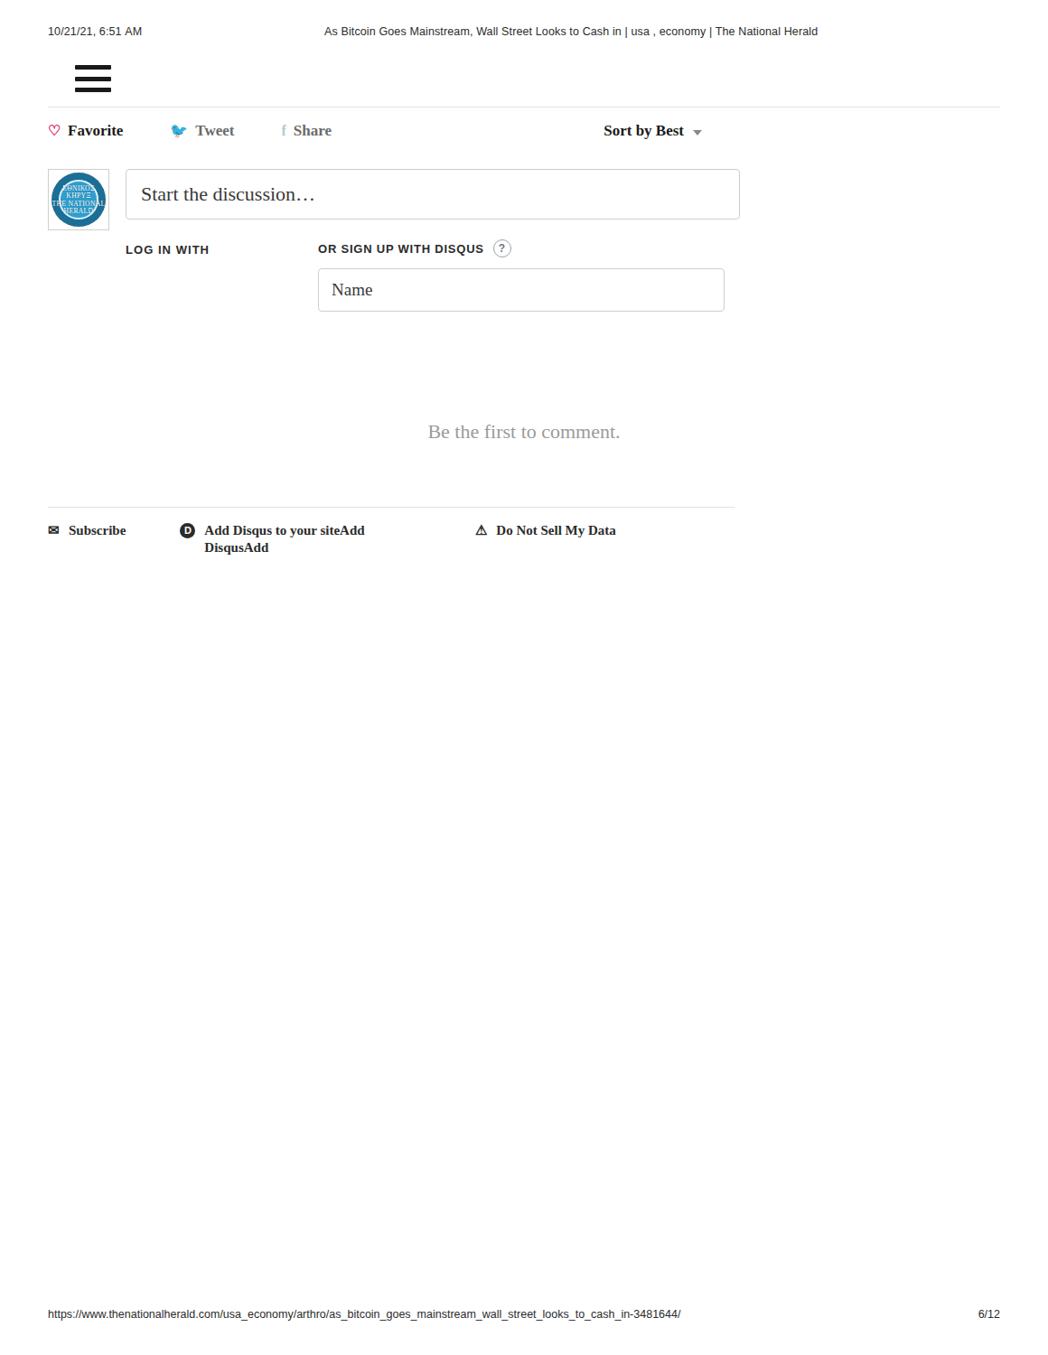10/21/21, 6:51 AM
As Bitcoin Goes Mainstream, Wall Street Looks to Cash in | usa , economy | The National Herald
♡Favorite 🐦Tweet f Share Sort by Best
ΕΘΝΙΚΟΣ ΚΗΡΥΞ
THE NATIONAL HERALD
LOG IN WITH
OR SIGN UP WITH DISQUS ?
Be the first to comment.
✉Subscribe DAdd Disqus to your siteAdd DisqusAdd ⚠Do Not Sell My Data
https://www.thenationalherald.com/usa_economy/arthro/as_bitcoin_goes_mainstream_wall_street_looks_to_cash_in-3481644/
6/12